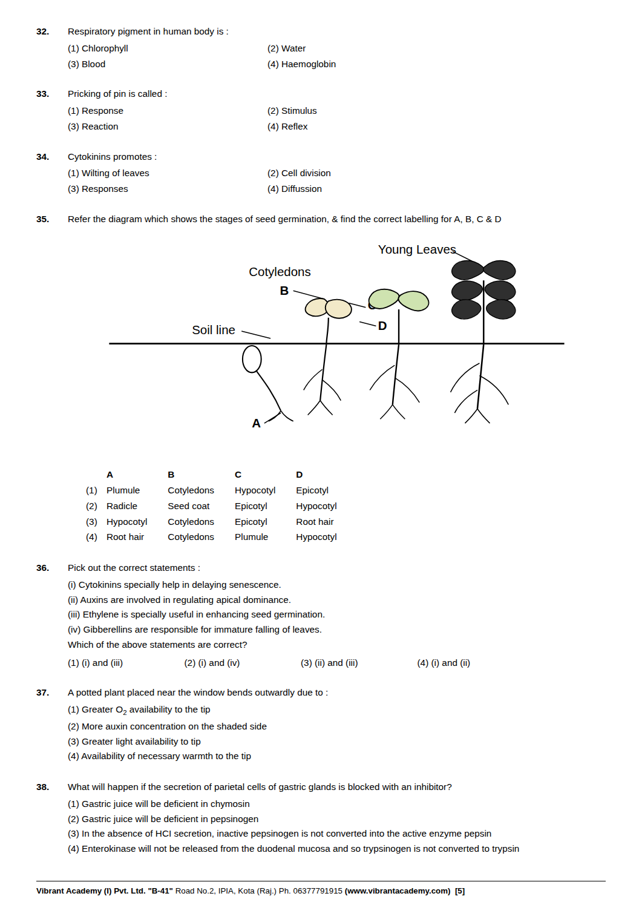32.
Respiratory pigment in human body is :
(1) Chlorophyll
(2) Water
(3) Blood
(4) Haemoglobin
33.
Pricking of pin is called :
(1) Response
(2) Stimulus
(3) Reaction
(4) Reflex
34.
Cytokinins promotes :
(1) Wilting of leaves
(2) Cell division
(3) Responses
(4) Diffussion
35.
Refer the diagram which shows the stages of seed germination, & find the correct labelling for A, B, C & D
Young Leaves Cotyledons B Soil line C D A
| | A | B | C | D |
| --- | --- | --- | --- | --- |
| (1) | Plumule | Cotyledons | Hypocotyl | Epicotyl |
| (2) | Radicle | Seed coat | Epicotyl | Hypocotyl |
| (3) | Hypocotyl | Cotyledons | Epicotyl | Root hair |
| (4) | Root hair | Cotyledons | Plumule | Hypocotyl |
36.
Pick out the correct statements :
(i) Cytokinins specially help in delaying senescence.
(ii) Auxins are involved in regulating apical dominance.
(iii) Ethylene is specially useful in enhancing seed germination.
(iv) Gibberellins are responsible for immature falling of leaves.
Which of the above statements are correct?
(1) (i) and (iii)
(2) (i) and (iv)
(3) (ii) and (iii)
(4) (i) and (ii)
37.
A potted plant placed near the window bends outwardly due to :
(1) Greater O2 availability to the tip
(2) More auxin concentration on the shaded side
(3) Greater light availability to tip
(4) Availability of necessary warmth to the tip
38.
What will happen if the secretion of parietal cells of gastric glands is blocked with an inhibitor?
(1) Gastric juice will be deficient in chymosin
(2) Gastric juice will be deficient in pepsinogen
(3) In the absence of HCI secretion, inactive pepsinogen is not converted into the active enzyme pepsin
(4) Enterokinase will not be released from the duodenal mucosa and so trypsinogen is not converted to trypsin
Vibrant Academy (I) Pvt. Ltd. "B-41" Road No.2, IPIA, Kota (Raj.) Ph. 06377791915 (www.vibrantacademy.com) [5]